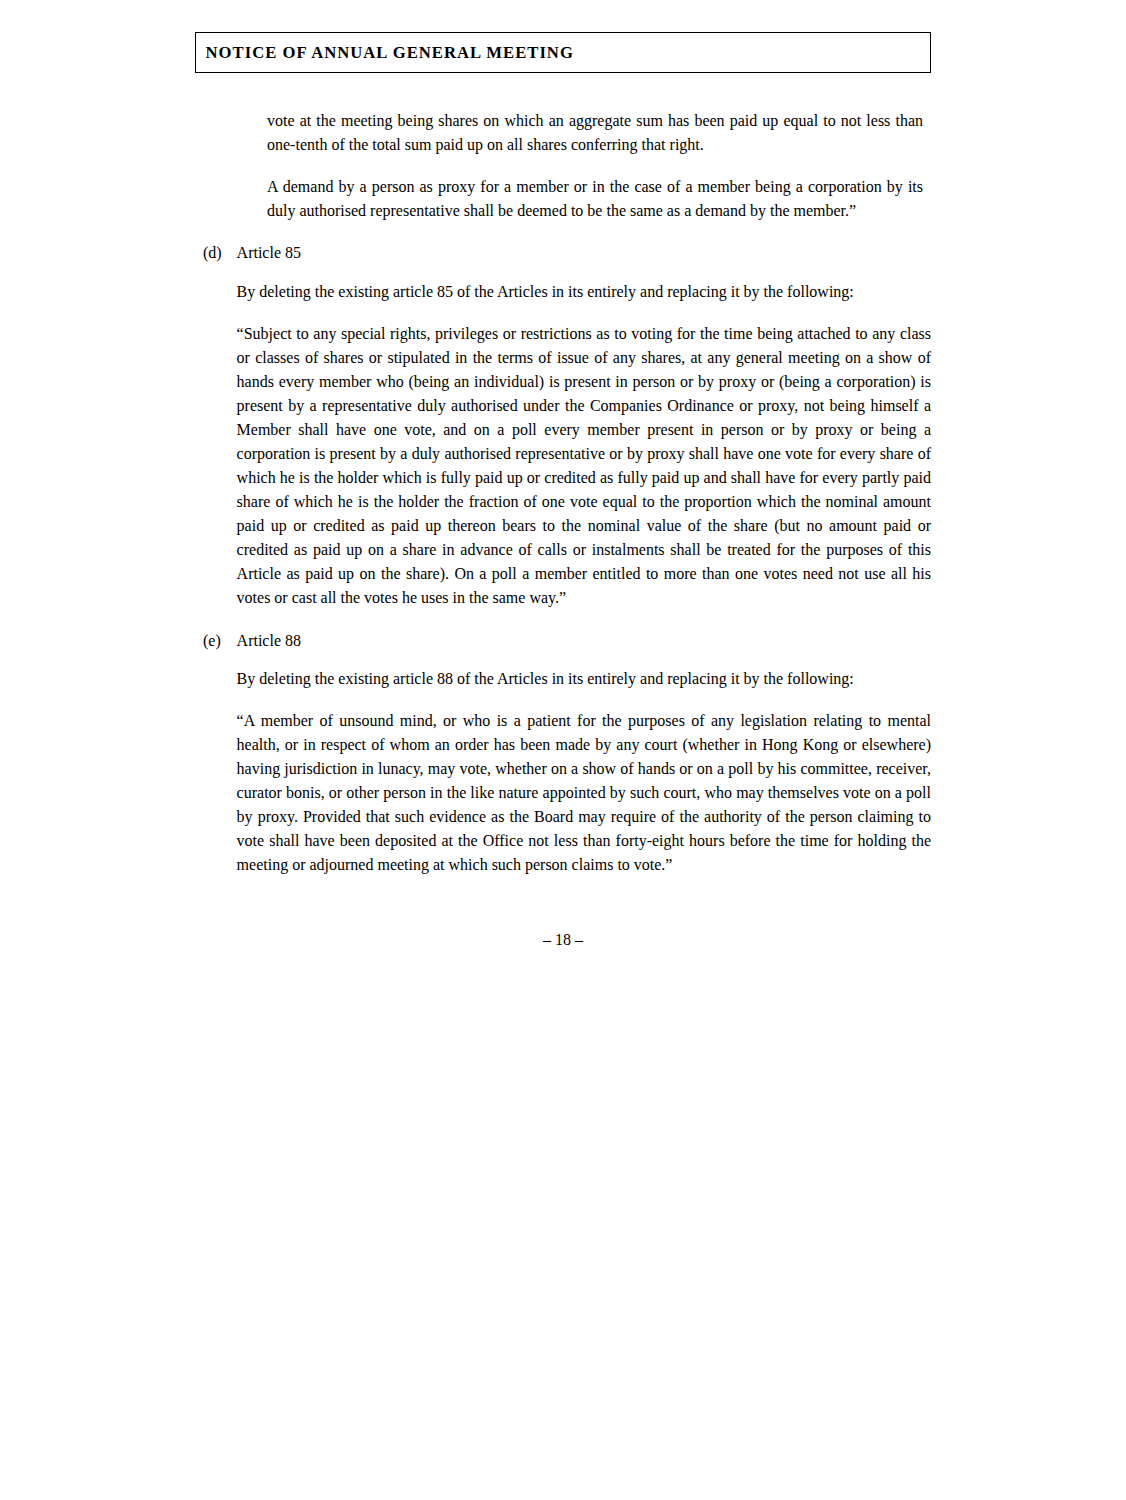Notice of Annual General Meeting
vote at the meeting being shares on which an aggregate sum has been paid up equal to not less than one-tenth of the total sum paid up on all shares conferring that right.
A demand by a person as proxy for a member or in the case of a member being a corporation by its duly authorised representative shall be deemed to be the same as a demand by the member.”
(d)
Article 85
By deleting the existing article 85 of the Articles in its entirely and replacing it by the following:
“Subject to any special rights, privileges or restrictions as to voting for the time being attached to any class or classes of shares or stipulated in the terms of issue of any shares, at any general meeting on a show of hands every member who (being an individual) is present in person or by proxy or (being a corporation) is present by a representative duly authorised under the Companies Ordinance or proxy, not being himself a Member shall have one vote, and on a poll every member present in person or by proxy or being a corporation is present by a duly authorised representative or by proxy shall have one vote for every share of which he is the holder which is fully paid up or credited as fully paid up and shall have for every partly paid share of which he is the holder the fraction of one vote equal to the proportion which the nominal amount paid up or credited as paid up thereon bears to the nominal value of the share (but no amount paid or credited as paid up on a share in advance of calls or instalments shall be treated for the purposes of this Article as paid up on the share). On a poll a member entitled to more than one votes need not use all his votes or cast all the votes he uses in the same way.”
(e)
Article 88
By deleting the existing article 88 of the Articles in its entirely and replacing it by the following:
“A member of unsound mind, or who is a patient for the purposes of any legislation relating to mental health, or in respect of whom an order has been made by any court (whether in Hong Kong or elsewhere) having jurisdiction in lunacy, may vote, whether on a show of hands or on a poll by his committee, receiver, curator bonis, or other person in the like nature appointed by such court, who may themselves vote on a poll by proxy. Provided that such evidence as the Board may require of the authority of the person claiming to vote shall have been deposited at the Office not less than forty-eight hours before the time for holding the meeting or adjourned meeting at which such person claims to vote.”
– 18 –